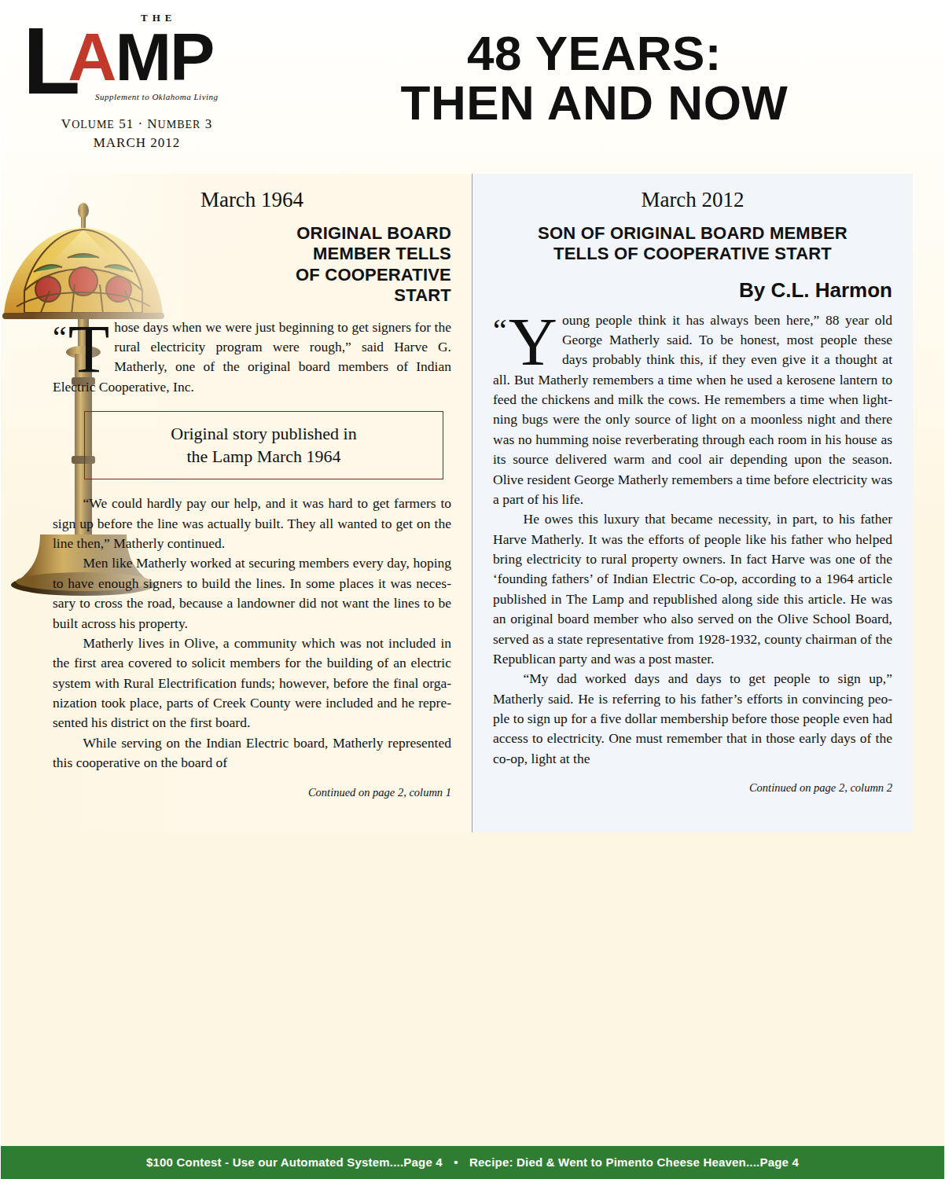THE L AMP Supplement to Oklahoma Living
VOLUME 51 · NUMBER 3 MARCH 2012
48 YEARS:
THEN AND NOW
March 1964
ORIGINAL BOARD
MEMBER TELLS
OF COOPERATIVE
START
“Those days when we were just beginning to get signers for the rural electricity program were rough,” said Harve G. Matherly, one of the original board members of Indian Electric Cooperative, Inc.
Original story published in
the Lamp March 1964
“We could hardly pay our help, and it was hard to get farmers to sign up before the line was actually built. They all wanted to get on the line then,” Matherly continued.
Men like Matherly worked at securing members every day, hoping to have enough signers to build the lines. In some places it was necessary to cross the road, because a landowner did not want the lines to be built across his property.
Matherly lives in Olive, a community which was not included in the first area covered to solicit members for the building of an electric system with Rural Electrification funds; however, before the final organization took place, parts of Creek County were included and he represented his district on the first board.
While serving on the Indian Electric board, Matherly represented this cooperative on the board of
Continued on page 2, column 1
March 2012
SON OF ORIGINAL BOARD MEMBER
TELLS OF COOPERATIVE START
By C.L. Harmon
“Young people think it has always been here,” 88 year old George Matherly said. To be honest, most people these days probably think this, if they even give it a thought at all. But Matherly remembers a time when he used a kerosene lantern to feed the chickens and milk the cows. He remembers a time when lightning bugs were the only source of light on a moonless night and there was no humming noise reverberating through each room in his house as its source delivered warm and cool air depending upon the season. Olive resident George Matherly remembers a time before electricity was a part of his life.
He owes this luxury that became necessity, in part, to his father Harve Matherly. It was the efforts of people like his father who helped bring electricity to rural property owners. In fact Harve was one of the ‘founding fathers’ of Indian Electric Co-op, according to a 1964 article published in The Lamp and republished along side this article. He was an original board member who also served on the Olive School Board, served as a state representative from 1928-1932, county chairman of the Republican party and was a post master.
“My dad worked days and days to get people to sign up,” Matherly said. He is referring to his father’s efforts in convincing people to sign up for a five dollar membership before those people even had access to electricity. One must remember that in those early days of the co-op, light at the
Continued on page 2, column 2
$100 Contest - Use our Automated System....Page 4 • Recipe: Died & Went to Pimento Cheese Heaven....Page 4